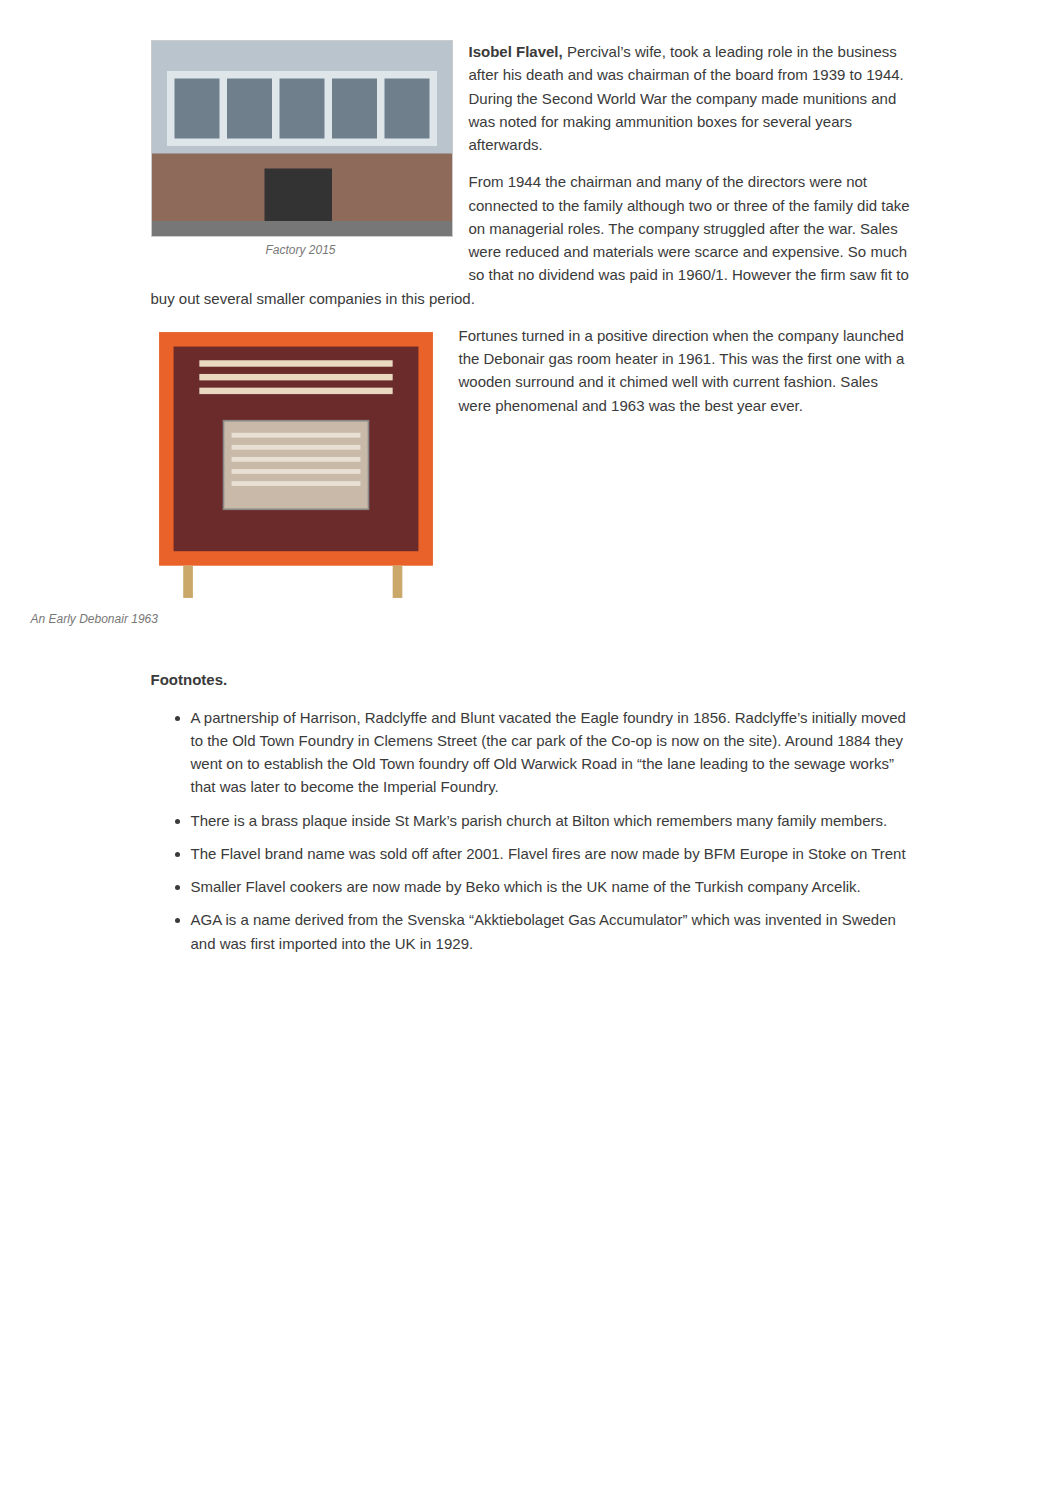Factory 2015
Isobel Flavel, Percival’s wife, took a leading role in the business after his death and was chairman of the board from 1939 to 1944. During the Second World War the company made munitions and was noted for making ammunition boxes for several years afterwards.
From 1944 the chairman and many of the directors were not connected to the family although two or three of the family did take on managerial roles. The company struggled after the war. Sales were reduced and materials were scarce and expensive. So much so that no dividend was paid in 1960/1. However the firm saw fit to buy out several smaller companies in this period.
An Early Debonair 1963
Fortunes turned in a positive direction when the company launched the Debonair gas room heater in 1961. This was the first one with a wooden surround and it chimed well with current fashion. Sales were phenomenal and 1963 was the best year ever.
Footnotes.
A partnership of Harrison, Radclyffe and Blunt vacated the Eagle foundry in 1856. Radclyffe’s initially moved to the Old Town Foundry in Clemens Street (the car park of the Co-op is now on the site). Around 1884 they went on to establish the Old Town foundry off Old Warwick Road in “the lane leading to the sewage works” that was later to become the Imperial Foundry.
There is a brass plaque inside St Mark’s parish church at Bilton which remembers many family members.
The Flavel brand name was sold off after 2001. Flavel fires are now made by BFM Europe in Stoke on Trent
Smaller Flavel cookers are now made by Beko which is the UK name of the Turkish company Arcelik.
AGA is a name derived from the Svenska “Akktiebolaget Gas Accumulator” which was invented in Sweden and was first imported into the UK in 1929.